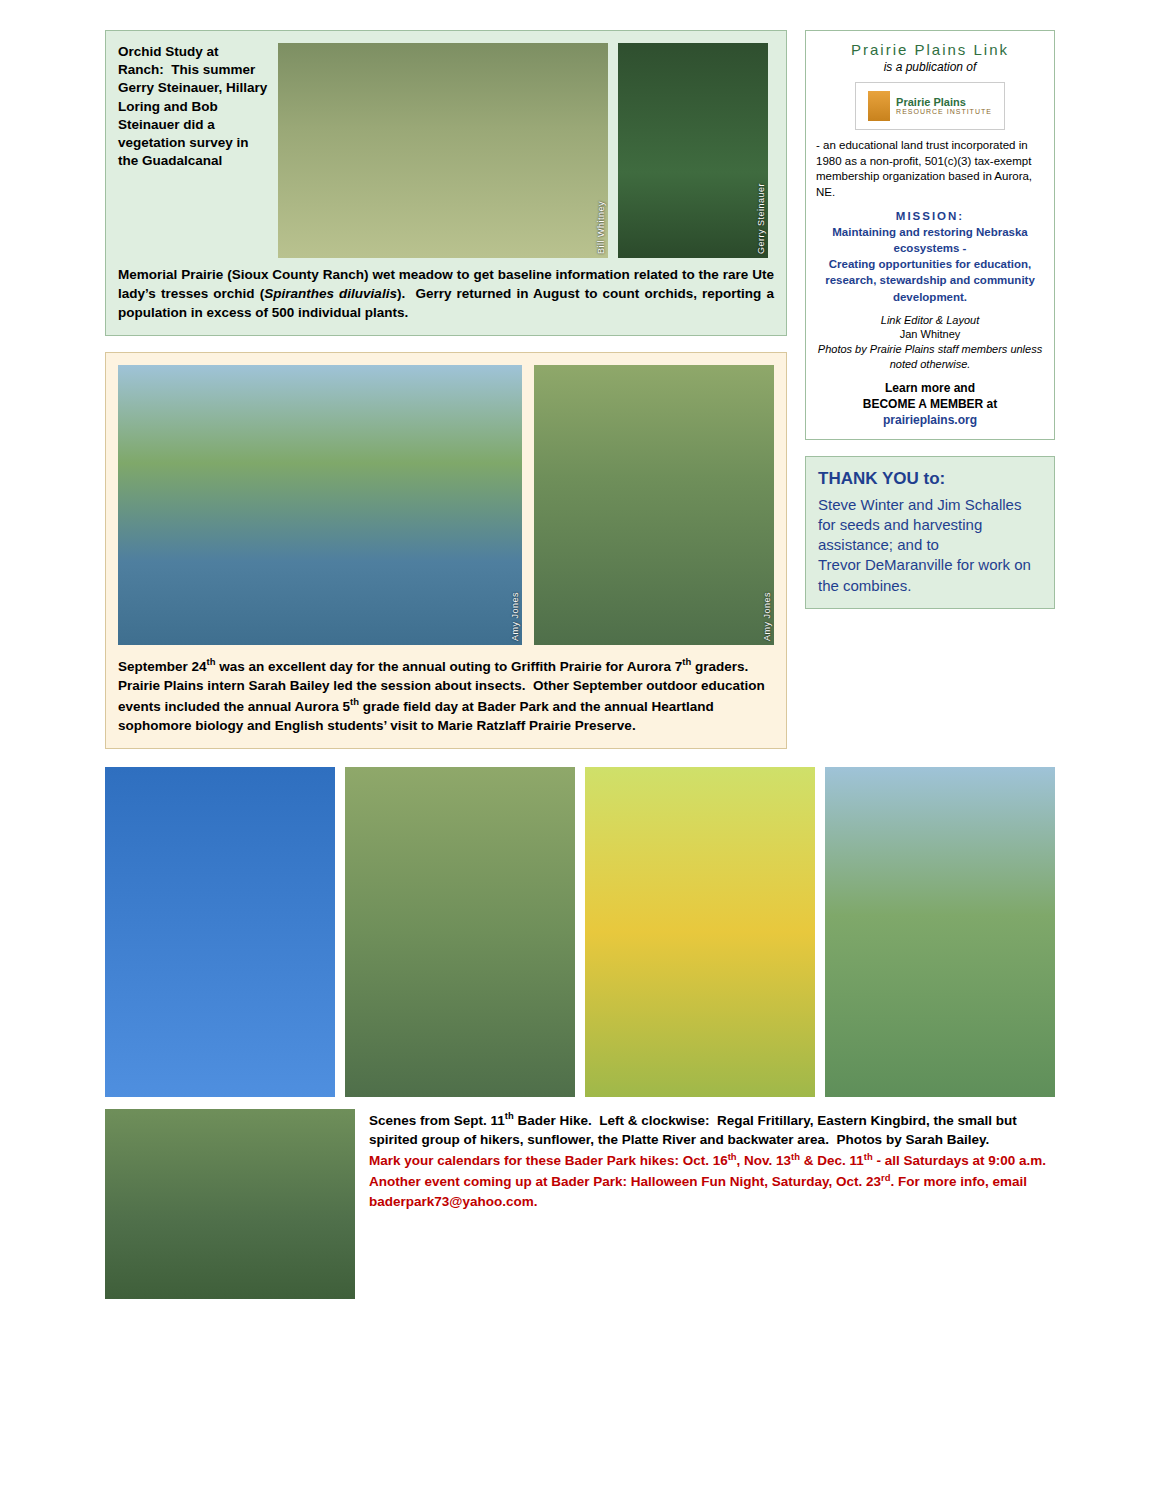Orchid Study at Ranch: This summer Gerry Steinauer, Hillary Loring and Bob Steinauer did a vegetation survey in the Guadalcanal
Bill Whitney
Gerry Steinauer
Memorial Prairie (Sioux County Ranch) wet meadow to get baseline information related to the rare Ute lady’s tresses orchid (Spiranthes diluvialis). Gerry returned in August to count orchids, reporting a population in excess of 500 individual plants.
Amy Jones
Amy Jones
September 24th was an excellent day for the annual outing to Griffith Prairie for Aurora 7th graders. Prairie Plains intern Sarah Bailey led the session about insects. Other September outdoor education events included the annual Aurora 5th grade field day at Bader Park and the annual Heartland sophomore biology and English students’ visit to Marie Ratzlaff Prairie Preserve.
Prairie Plains Link
is a publication of
Prairie Plains
RESOURCE INSTITUTE
- an educational land trust incorporated in 1980 as a non-profit, 501(c)(3) tax-exempt membership organization based in Aurora, NE.
MISSION:
Maintaining and restoring Nebraska ecosystems -
Creating opportunities for education, research, stewardship and community development.
Link Editor & Layout
Jan Whitney
Photos by Prairie Plains staff members unless noted otherwise.
Learn more and
BECOME A MEMBER at
prairieplains.org
THANK YOU to:
Steve Winter and Jim Schalles for seeds and harvesting assistance; and to
Trevor DeMaranville for work on the combines.
Scenes from Sept. 11th Bader Hike. Left & clockwise: Regal Fritillary, Eastern Kingbird, the small but spirited group of hikers, sunflower, the Platte River and backwater area. Photos by Sarah Bailey.
Mark your calendars for these Bader Park hikes: Oct. 16th, Nov. 13th & Dec. 11th - all Saturdays at 9:00 a.m. Another event coming up at Bader Park: Halloween Fun Night, Saturday, Oct. 23rd. For more info, email baderpark73@yahoo.com.